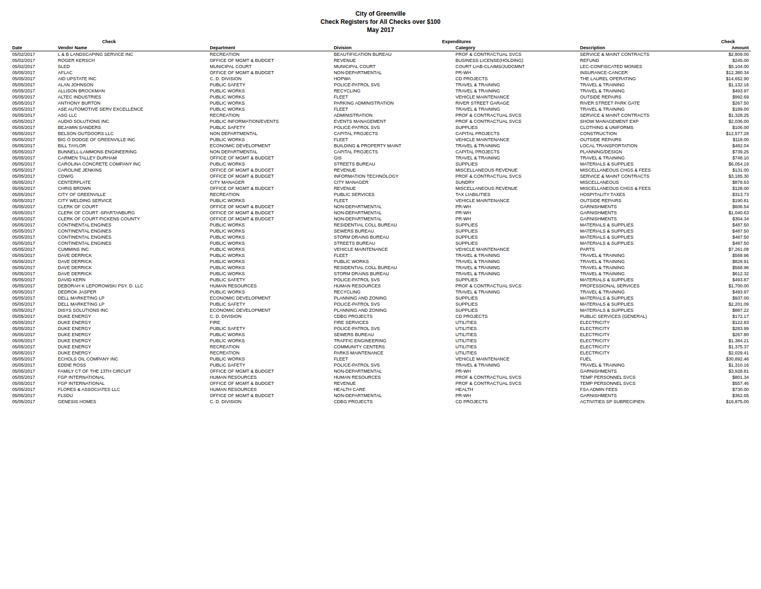City of Greenville
Check Registers for All Checks over $100
May 2017
| Check | Expenditures | Check |
| --- | --- | --- |
| Date | Vendor Name | Department | Division | Category | Description | Amount |
| 05/02/2017 | L & B LANDSCAPING SERVICE INC | RECREATION | BEAUTIFICATION BUREAU | PROF & CONTRACTUAL SVCS | SERVICE & MAINT CONTRACTS | $2,809.00 |
| 05/02/2017 | ROGER KERSCH | OFFICE OF MGMT & BUDGET | REVENUE | BUSINESS LICENSE(HOLDING) | REFUND | $245.00 |
| 05/02/2017 | SLED | MUNICIPAL COURT | MUNICIPAL COURT | COURT LIAB-CLAIMS/JUDGMNT | LEC-CONFISCATED MONIES | $5,104.00 |
| 05/05/2017 | AFLAC | OFFICE OF MGMT & BUDGET | NON-DEPARTMENTAL | PR-WH | INSURANCE-CANCER | $12,380.34 |
| 05/05/2017 | AID UPSTATE INC | C. D. DIVISION | HOPWA | CD PROJECTS | THE LAUREL OPERATING | $14,652.90 |
| 05/05/2017 | ALAN JOHNSON | PUBLIC SAFETY | POLICE-PATROL SVS | TRAVEL & TRAINING | TRAVEL & TRAINING | $1,132.16 |
| 05/05/2017 | ALLISON BROCKMAN | PUBLIC WORKS | RECYCLING | TRAVEL & TRAINING | TRAVEL & TRAINING | $493.97 |
| 05/05/2017 | ALTEC INDUSTRIES | PUBLIC WORKS | FLEET | VEHICLE MAINTENANCE | OUTSIDE REPAIRS | $992.69 |
| 05/05/2017 | ANTHONY BURTON | PUBLIC WORKS | PARKING ADMINISTRATION | RIVER STREET GARAGE | RIVER STREET PARK GATE | $267.50 |
| 05/05/2017 | ASE AUTOMOTIVE SERV EXCELLENCE | PUBLIC WORKS | FLEET | TRAVEL & TRAINING | TRAVEL & TRAINING | $189.00 |
| 05/05/2017 | ASG LLC | RECREATION | ADMINISTRATION | PROF & CONTRACTUAL SVCS | SERVICE & MAINT CONTRACTS | $1,328.25 |
| 05/05/2017 | AUDIO SOLUTIONS INC | PUBLIC INFORMATION/EVENTS | EVENTS MANAGEMENT | PROF & CONTRACTUAL SVCS | SHOW MANAGEMENT EXP | $2,036.00 |
| 05/05/2017 | BEJAMIN SANDERS | PUBLIC SAFETY | POLICE-PATROL SVS | SUPPLIES | CLOTHING & UNIFORMS | $106.00 |
| 05/05/2017 | BELSON OUTDOORS LLC | NON DEPARTMENTAL | CAPITAL PROJECTS | CAPITAL PROJECTS | CONSTRUCTION | $12,577.28 |
| 05/05/2017 | BIG O DODGE OF GREENVILLE INC | PUBLIC WORKS | FLEET | VEHICLE MAINTENANCE | OUTSIDE REPAIRS | $118.00 |
| 05/05/2017 | BILL TAYLOR | ECONOMIC DEVELOPMENT | BUILDING & PROPERTY MAINT | TRAVEL & TRAINING | LOCAL TRANSPORTATION | $482.04 |
| 05/05/2017 | BUNNELL-LAMMONS ENGINEERING | NON DEPARTMENTAL | CAPITAL PROJECTS | CAPITAL PROJECTS | PLANNING/DESIGN | $739.25 |
| 05/05/2017 | CARMEN TALLEY DURHAM | OFFICE OF MGMT & BUDGET | GIS | TRAVEL & TRAINING | TRAVEL & TRAINING | $748.10 |
| 05/05/2017 | CAROLINA CONCRETE COMPANY INC | PUBLIC WORKS | STREETS BUREAU | SUPPLIES | MATERIALS & SUPPLIES | $6,054.19 |
| 05/05/2017 | CAROLINE JENKINS | OFFICE OF MGMT & BUDGET | REVENUE | MISCELLANEOUS REVENUE | MISCELLANEOUS CHGS & FEES | $131.00 |
| 05/05/2017 | CDW/G | OFFICE OF MGMT & BUDGET | INFORMATION TECHNOLOGY | PROF & CONTRACTUAL SVCS | SERVICE & MAINT CONTRACTS | $3,185.30 |
| 05/05/2017 | CENTERPLATE | CITY MANAGER | CITY MANAGER | SUNDRY | MISCELLANEOUS | $878.63 |
| 05/05/2017 | CHRIS BROWN | OFFICE OF MGMT & BUDGET | REVENUE | MISCELLANEOUS REVENUE | MISCELLANEOUS CHGS & FEES | $128.00 |
| 05/05/2017 | CITY OF GREENVILLE | RECREATION | PUBLIC SERVICES | TAX LIABILITIES | HOSPITALITY TAXES | $313.73 |
| 05/05/2017 | CITY WELDING SERVICE | PUBLIC WORKS | FLEET | VEHICLE MAINTENANCE | OUTSIDE REPAIRS | $190.81 |
| 05/05/2017 | CLERK OF COURT | OFFICE OF MGMT & BUDGET | NON-DEPARTMENTAL | PR-WH | GARNISHMENTS | $606.54 |
| 05/05/2017 | CLERK OF COURT -SPARTANBURG | OFFICE OF MGMT & BUDGET | NON-DEPARTMENTAL | PR-WH | GARNISHMENTS | $1,040.63 |
| 05/05/2017 | CLERK OF COURT PICKENS COUNTY | OFFICE OF MGMT & BUDGET | NON-DEPARTMENTAL | PR-WH | GARNISHMENTS | $304.34 |
| 05/05/2017 | CONTINENTAL ENGINES | PUBLIC WORKS | RESIDENTIAL COLL BUREAU | SUPPLIES | MATERIALS & SUPPLIES | $487.50 |
| 05/05/2017 | CONTINENTAL ENGINES | PUBLIC WORKS | SEWERS BUREAU | SUPPLIES | MATERIALS & SUPPLIES | $487.50 |
| 05/05/2017 | CONTINENTAL ENGINES | PUBLIC WORKS | STORM DRAINS BUREAU | SUPPLIES | MATERIALS & SUPPLIES | $487.50 |
| 05/05/2017 | CONTINENTAL ENGINES | PUBLIC WORKS | STREETS BUREAU | SUPPLIES | MATERIALS & SUPPLIES | $487.50 |
| 05/05/2017 | CUMMINS INC | PUBLIC WORKS | VEHICLE MAINTENANCE | VEHICLE MAINTENANCE | PARTS | $7,261.08 |
| 05/05/2017 | DAVE DERRICK | PUBLIC WORKS | FLEET | TRAVEL & TRAINING | TRAVEL & TRAINING | $568.96 |
| 05/05/2017 | DAVE DERRICK | PUBLIC WORKS | PUBLIC WORKS | TRAVEL & TRAINING | TRAVEL & TRAINING | $828.91 |
| 05/05/2017 | DAVE DERRICK | PUBLIC WORKS | RESIDENTIAL COLL BUREAU | TRAVEL & TRAINING | TRAVEL & TRAINING | $568.96 |
| 05/05/2017 | DAVE DERRICK | PUBLIC WORKS | STORM DRAINS BUREAU | TRAVEL & TRAINING | TRAVEL & TRAINING | $612.32 |
| 05/05/2017 | DAVID KERN | PUBLIC SAFETY | POLICE-PATROL SVS | SUPPLIES | MATERIALS & SUPPLIES | $493.87 |
| 05/05/2017 | DEBORAH K LEPOROWSKI PSY. D. LLC | HUMAN RESOURCES | HUMAN RESOURCES | PROF & CONTRACTUAL SVCS | PROFESSIONAL SERVICES | $1,700.00 |
| 05/05/2017 | DEDROK JASPER | PUBLIC WORKS | RECYCLING | TRAVEL & TRAINING | TRAVEL & TRAINING | $493.97 |
| 05/05/2017 | DELL MARKETING LP | ECONOMIC DEVELOPMENT | PLANNING AND ZONING | SUPPLIES | MATERIALS & SUPPLIES | $937.00 |
| 05/05/2017 | DELL MARKETING LP | PUBLIC SAFETY | POLICE-PATROL SVS | SUPPLIES | MATERIALS & SUPPLIES | $2,201.09 |
| 05/05/2017 | DISYS SOLUTIONS INC | ECONOMIC DEVELOPMENT | PLANNING AND ZONING | SUPPLIES | MATERIALS & SUPPLIES | $887.22 |
| 05/05/2017 | DUKE ENERGY | C. D. DIVISION | CDBG PROJECTS | CD PROJECTS | PUBLIC SERVICES (GENERAL) | $172.17 |
| 05/05/2017 | DUKE ENERGY | FIRE | FIRE SERVICES | UTILITIES | ELECTRICITY | $122.83 |
| 05/05/2017 | DUKE ENERGY | PUBLIC SAFETY | POLICE-PATROL SVS | UTILITIES | ELECTRICITY | $283.99 |
| 05/05/2017 | DUKE ENERGY | PUBLIC WORKS | SEWERS BUREAU | UTILITIES | ELECTRICITY | $267.80 |
| 05/05/2017 | DUKE ENERGY | PUBLIC WORKS | TRAFFIC ENGINEERING | UTILITIES | ELECTRICITY | $1,384.21 |
| 05/05/2017 | DUKE ENERGY | RECREATION | COMMUNITY CENTERS | UTILITIES | ELECTRICITY | $1,375.37 |
| 05/05/2017 | DUKE ENERGY | RECREATION | PARKS MAINTENANCE | UTILITIES | ELECTRICITY | $2,029.41 |
| 05/05/2017 | ECHOLS OIL COMPANY INC | PUBLIC WORKS | FLEET | VEHICLE MAINTENANCE | FUEL | $30,892.46 |
| 05/05/2017 | EDDIE ROSS | PUBLIC SAFETY | POLICE-PATROL SVS | TRAVEL & TRAINING | TRAVEL & TRAINING | $1,310.16 |
| 05/05/2017 | FAMILY CT OF THE 13TH CIRCUIT | OFFICE OF MGMT & BUDGET | NON-DEPARTMENTAL | PR-WH | GARNISHMENTS | $3,928.81 |
| 05/05/2017 | FGP INTERNATIONAL | HUMAN RESOURCES | HUMAN RESOURCES | PROF & CONTRACTUAL SVCS | TEMP PERSONNEL SVCS | $801.34 |
| 05/05/2017 | FGP INTERNATIONAL | OFFICE OF MGMT & BUDGET | REVENUE | PROF & CONTRACTUAL SVCS | TEMP PERSONNEL SVCS | $557.46 |
| 05/05/2017 | FLORES & ASSOCIATES LLC | HUMAN RESOURCES | HEALTH CARE | HEALTH | FSA ADMIN FEES | $730.00 |
| 05/05/2017 | FLSDU | OFFICE OF MGMT & BUDGET | NON-DEPARTMENTAL | PR-WH | GARNISHMENTS | $362.65 |
| 05/05/2017 | GENESIS HOMES | C. D. DIVISION | CDBG PROJECTS | CD PROJECTS | ACTIVITIES SP SUBRECIPIEN | $16,875.00 |